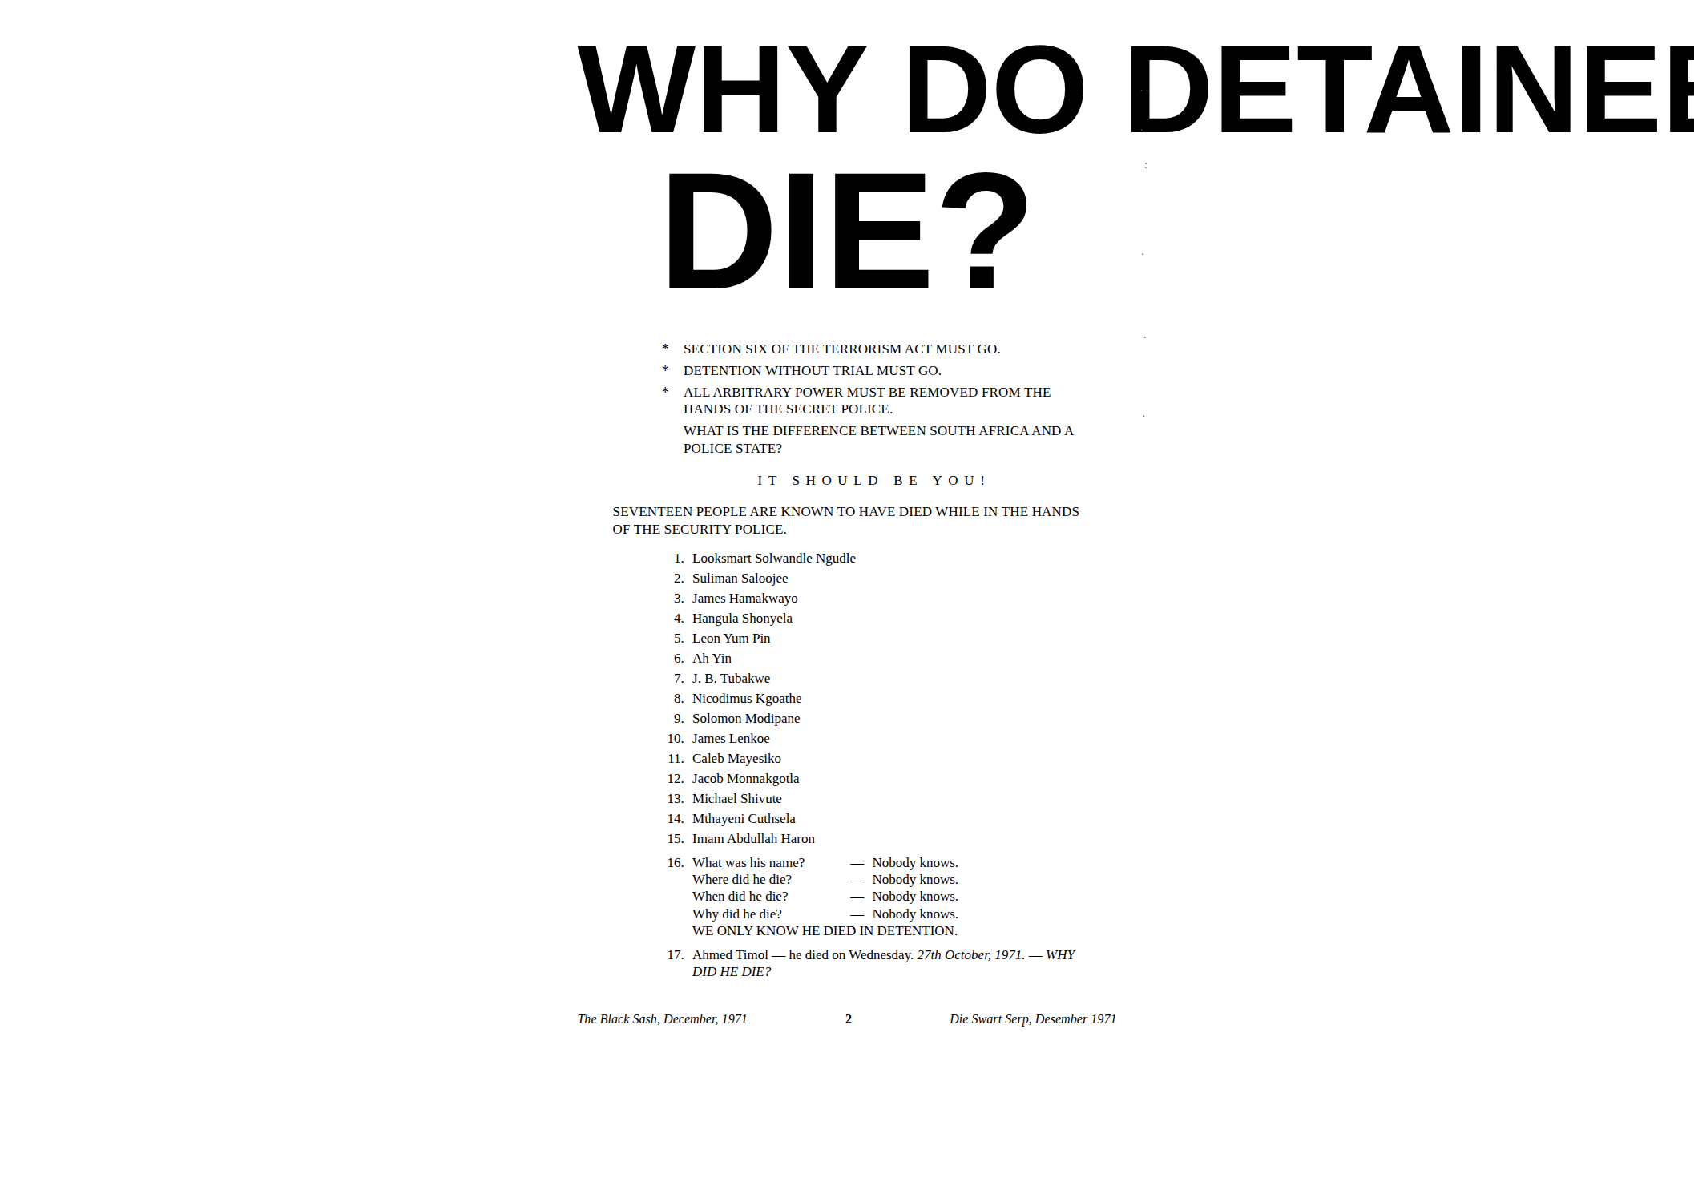WHY DO DETAINEES DIE?
. . . : . . .
Section six of the Terrorism Act must go.
Detention without trial must go.
All arbitrary power must be removed from the hands of the secret police. What is the difference between South Africa and a police state?
It should be you!
Seventeen people are known to have died while in the hands of the Security Police.
Looksmart Solwandle Ngudle
Suliman Saloojee
James Hamakwayo
Hangula Shonyela
Leon Yum Pin
Ah Yin
J. B. Tubakwe
Nicodimus Kgoathe
Solomon Modipane
James Lenkoe
Caleb Mayesiko
Jacob Monnakgotla
Michael Shivute
Mthayeni Cuthsela
Imam Abdullah Haron
What was his name?—Nobody knows. Where did he die?—Nobody knows. When did he die?—Nobody knows. Why did he die?—Nobody knows. We only know he died in detention.
Ahmed Timol — he died on Wednesday. 27th October, 1971. — Why did he die?
The Black Sash, December, 1971 2 Die Swart Serp, Desember 1971